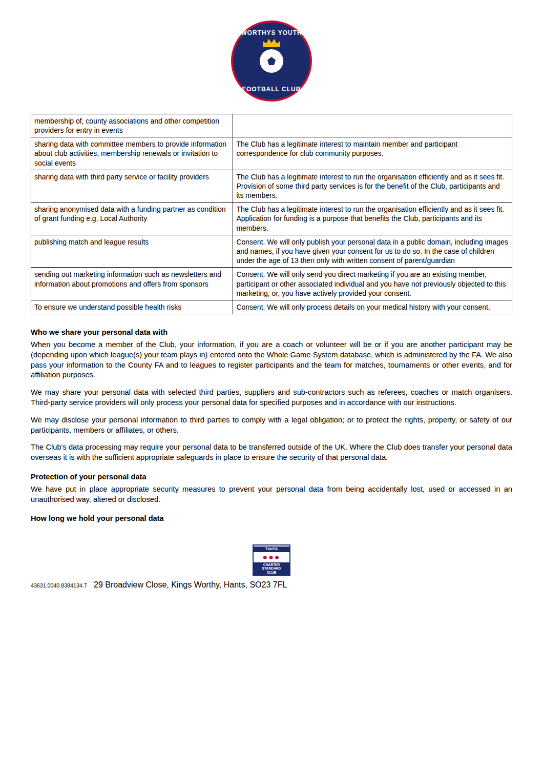WORTHYS YOUTH
FOOTBALL CLUB
| membership of, county associations and other competition providers for entry in events | |
| sharing data with committee members to provide information about club activities, membership renewals or invitation to social events | The Club has a legitimate interest to maintain member and participant correspondence for club community purposes. |
| sharing data with third party service or facility providers | The Club has a legitimate interest to run the organisation efficiently and as it sees fit. Provision of some third party services is for the benefit of the Club, participants and its members. |
| sharing anonymised data with a funding partner as condition of grant funding e.g. Local Authority | The Club has a legitimate interest to run the organisation efficiently and as it sees fit. Application for funding is a purpose that benefits the Club, participants and its members. |
| publishing match and league results | Consent. We will only publish your personal data in a public domain, including images and names, if you have given your consent for us to do so. In the case of children under the age of 13 then only with written consent of parent/guardian |
| sending out marketing information such as newsletters and information about promotions and offers from sponsors | Consent. We will only send you direct marketing if you are an existing member, participant or other associated individual and you have not previously objected to this marketing, or, you have actively provided your consent. |
| To ensure we understand possible health risks | Consent. We will only process details on your medical history with your consent. |
Who we share your personal data with
When you become a member of the Club, your information, if you are a coach or volunteer will be or if you are another participant may be (depending upon which league(s) your team plays in) entered onto the Whole Game System database, which is administered by the FA. We also pass your information to the County FA and to leagues to register participants and the team for matches, tournaments or other events, and for affiliation purposes.
We may share your personal data with selected third parties, suppliers and sub-contractors such as referees, coaches or match organisers. Third-party service providers will only process your personal data for specified purposes and in accordance with our instructions.
We may disclose your personal information to third parties to comply with a legal obligation; or to protect the rights, property, or safety of our participants, members or affiliates, or others.
The Club's data processing may require your personal data to be transferred outside of the UK. Where the Club does transfer your personal data overseas it is with the sufficient appropriate safeguards in place to ensure the security of that personal data.
Protection of your personal data
We have put in place appropriate security measures to prevent your personal data from being accidentally lost, used or accessed in an unauthorised way, altered or disclosed.
How long we hold your personal data
TheFA
●●●
CHARTER STANDARD
CLUB
43631.0040.8384134.7 29 Broadview Close, Kings Worthy, Hants, SO23 7FL